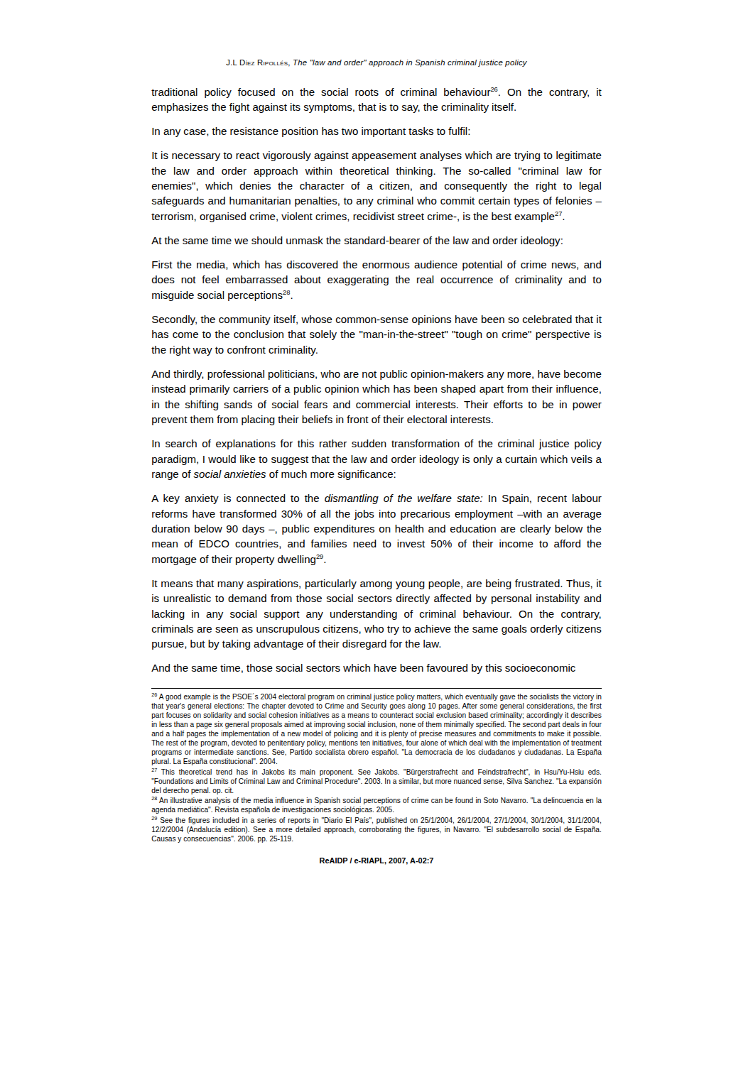J.L Díez Ripollés, The "law and order" approach in Spanish criminal justice policy
traditional policy focused on the social roots of criminal behaviour26. On the contrary, it emphasizes the fight against its symptoms, that is to say, the criminality itself.
In any case, the resistance position has two important tasks to fulfil:
It is necessary to react vigorously against appeasement analyses which are trying to legitimate the law and order approach within theoretical thinking. The so-called "criminal law for enemies", which denies the character of a citizen, and consequently the right to legal safeguards and humanitarian penalties, to any criminal who commit certain types of felonies –terrorism, organised crime, violent crimes, recidivist street crime-, is the best example27.
At the same time we should unmask the standard-bearer of the law and order ideology:
First the media, which has discovered the enormous audience potential of crime news, and does not feel embarrassed about exaggerating the real occurrence of criminality and to misguide social perceptions28.
Secondly, the community itself, whose common-sense opinions have been so celebrated that it has come to the conclusion that solely the "man-in-the-street" "tough on crime" perspective is the right way to confront criminality.
And thirdly, professional politicians, who are not public opinion-makers any more, have become instead primarily carriers of a public opinion which has been shaped apart from their influence, in the shifting sands of social fears and commercial interests. Their efforts to be in power prevent them from placing their beliefs in front of their electoral interests.
In search of explanations for this rather sudden transformation of the criminal justice policy paradigm, I would like to suggest that the law and order ideology is only a curtain which veils a range of social anxieties of much more significance:
A key anxiety is connected to the dismantling of the welfare state: In Spain, recent labour reforms have transformed 30% of all the jobs into precarious employment –with an average duration below 90 days –, public expenditures on health and education are clearly below the mean of EDCO countries, and families need to invest 50% of their income to afford the mortgage of their property dwelling29.
It means that many aspirations, particularly among young people, are being frustrated. Thus, it is unrealistic to demand from those social sectors directly affected by personal instability and lacking in any social support any understanding of criminal behaviour. On the contrary, criminals are seen as unscrupulous citizens, who try to achieve the same goals orderly citizens pursue, but by taking advantage of their disregard for the law.
And the same time, those social sectors which have been favoured by this socioeconomic
26 A good example is the PSOE´s 2004 electoral program on criminal justice policy matters, which eventually gave the socialists the victory in that year's general elections: The chapter devoted to Crime and Security goes along 10 pages. After some general considerations, the first part focuses on solidarity and social cohesion initiatives as a means to counteract social exclusion based criminality; accordingly it describes in less than a page six general proposals aimed at improving social inclusion, none of them minimally specified. The second part deals in four and a half pages the implementation of a new model of policing and it is plenty of precise measures and commitments to make it possible. The rest of the program, devoted to penitentiary policy, mentions ten initiatives, four alone of which deal with the implementation of treatment programs or intermediate sanctions. See, Partido socialista obrero español. "La democracia de los ciudadanos y ciudadanas. La España plural. La España constitucional". 2004.
27 This theoretical trend has in Jakobs its main proponent. See Jakobs. "Bürgerstrafrecht and Feindstrafrecht", in Hsu/Yu-Hsiu eds. "Foundations and Limits of Criminal Law and Criminal Procedure". 2003. In a similar, but more nuanced sense, Silva Sanchez. "La expansión del derecho penal. op. cit.
28 An illustrative analysis of the media influence in Spanish social perceptions of crime can be found in Soto Navarro. "La delincuencia en la agenda mediática". Revista española de investigaciones sociológicas. 2005.
29 See the figures included in a series of reports in "Diario El País", published on 25/1/2004, 26/1/2004, 27/1/2004, 30/1/2004, 31/1/2004, 12/2/2004 (Andalucía edition). See a more detailed approach, corroborating the figures, in Navarro. "El subdesarrollo social de España. Causas y consecuencias". 2006. pp. 25-119.
ReAIDP / e-RIAPL, 2007, A-02:7